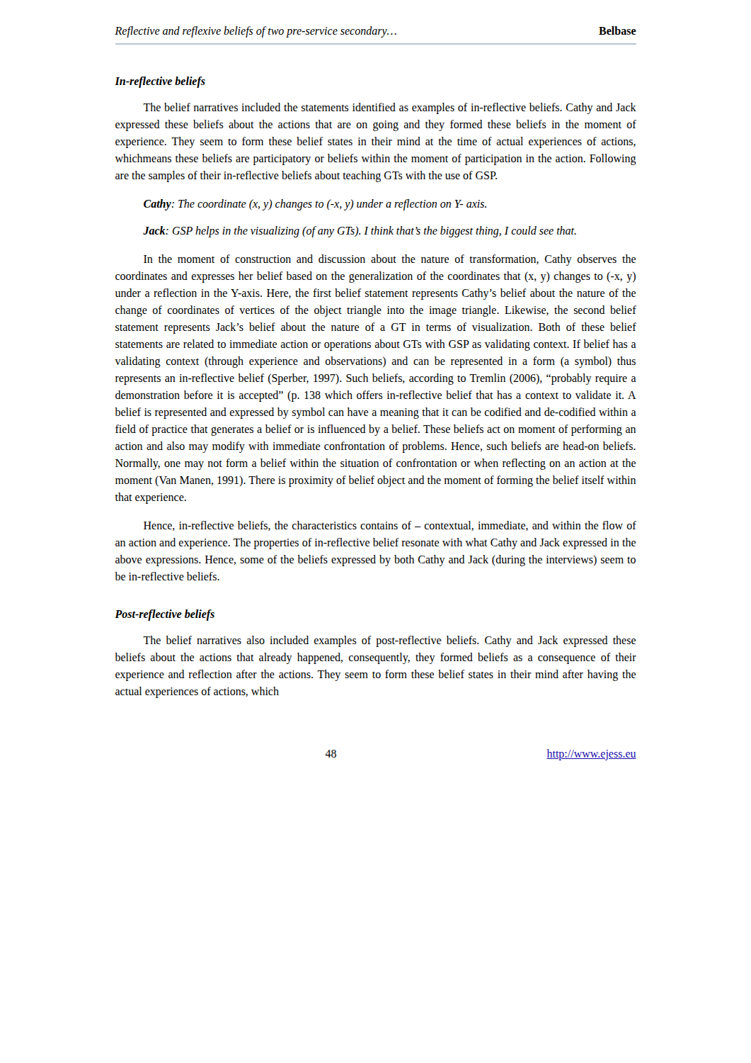Reflective and reflexive beliefs of two pre-service secondary… Belbase
In-reflective beliefs
The belief narratives included the statements identified as examples of in-reflective beliefs. Cathy and Jack expressed these beliefs about the actions that are on going and they formed these beliefs in the moment of experience. They seem to form these belief states in their mind at the time of actual experiences of actions, whichmeans these beliefs are participatory or beliefs within the moment of participation in the action. Following are the samples of their in-reflective beliefs about teaching GTs with the use of GSP.
Cathy: The coordinate (x, y) changes to (-x, y) under a reflection on Y- axis.
Jack: GSP helps in the visualizing (of any GTs). I think that’s the biggest thing, I could see that.
In the moment of construction and discussion about the nature of transformation, Cathy observes the coordinates and expresses her belief based on the generalization of the coordinates that (x, y) changes to (-x, y) under a reflection in the Y-axis. Here, the first belief statement represents Cathy’s belief about the nature of the change of coordinates of vertices of the object triangle into the image triangle. Likewise, the second belief statement represents Jack’s belief about the nature of a GT in terms of visualization. Both of these belief statements are related to immediate action or operations about GTs with GSP as validating context. If belief has a validating context (through experience and observations) and can be represented in a form (a symbol) thus represents an in-reflective belief (Sperber, 1997). Such beliefs, according to Tremlin (2006), “probably require a demonstration before it is accepted” (p. 138 which offers in-reflective belief that has a context to validate it. A belief is represented and expressed by symbol can have a meaning that it can be codified and de-codified within a field of practice that generates a belief or is influenced by a belief. These beliefs act on moment of performing an action and also may modify with immediate confrontation of problems. Hence, such beliefs are head-on beliefs. Normally, one may not form a belief within the situation of confrontation or when reflecting on an action at the moment (Van Manen, 1991). There is proximity of belief object and the moment of forming the belief itself within that experience.
Hence, in-reflective beliefs, the characteristics contains of – contextual, immediate, and within the flow of an action and experience. The properties of in-reflective belief resonate with what Cathy and Jack expressed in the above expressions. Hence, some of the beliefs expressed by both Cathy and Jack (during the interviews) seem to be in-reflective beliefs.
Post-reflective beliefs
The belief narratives also included examples of post-reflective beliefs. Cathy and Jack expressed these beliefs about the actions that already happened, consequently, they formed beliefs as a consequence of their experience and reflection after the actions. They seem to form these belief states in their mind after having the actual experiences of actions, which
48 http://www.ejess.eu